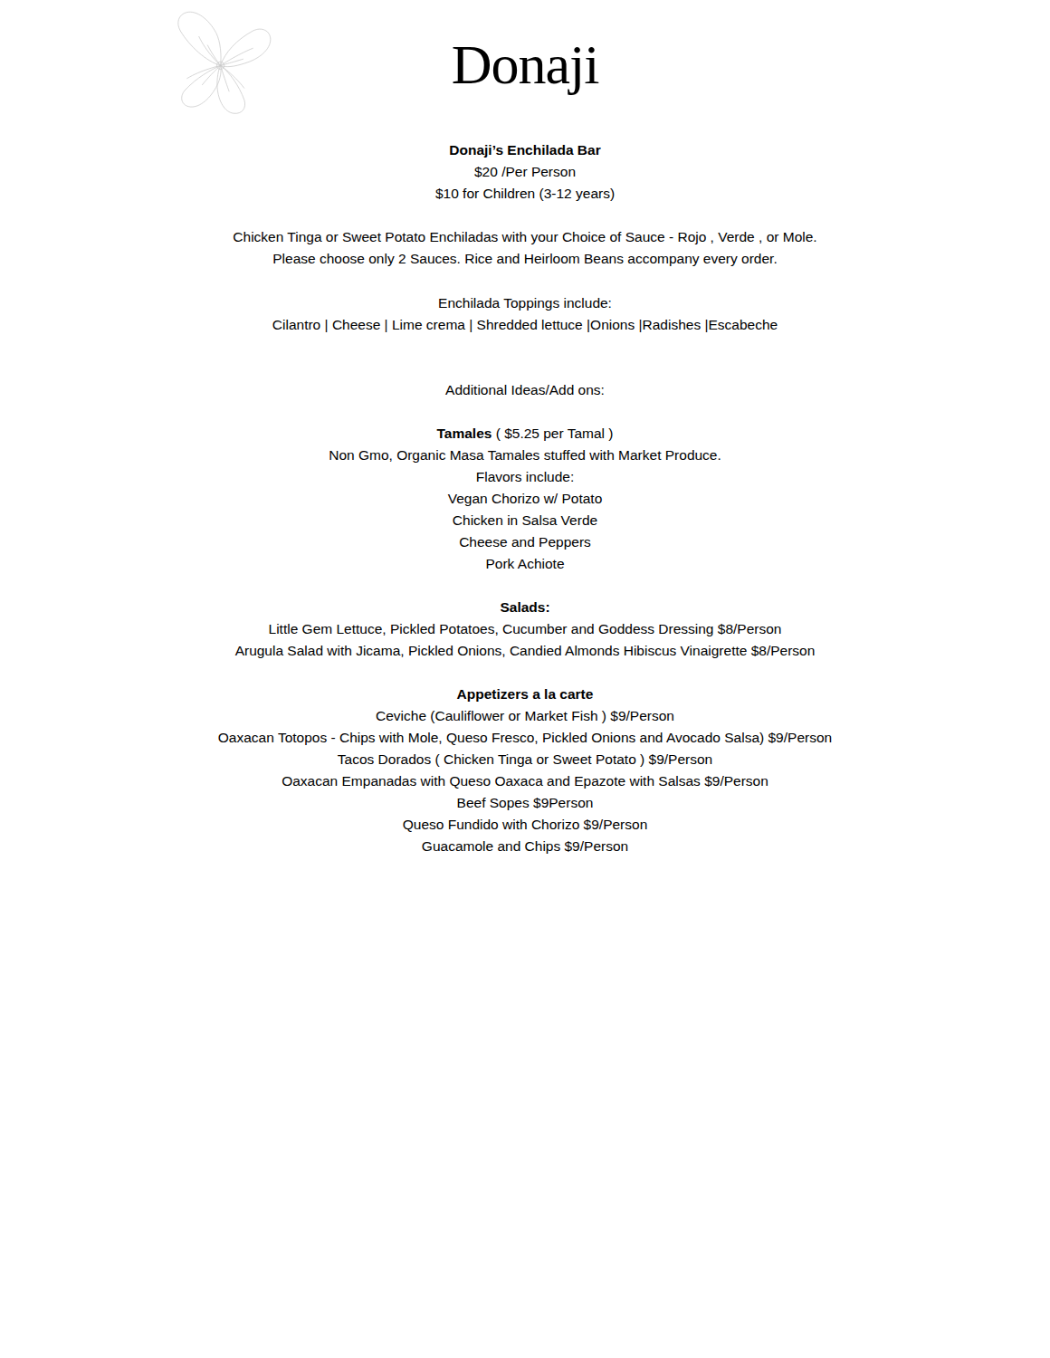Donaji
Donaji’s Enchilada Bar
$20 /Per Person
$10 for Children (3-12 years)
Chicken Tinga or Sweet Potato Enchiladas with your Choice of Sauce - Rojo , Verde , or Mole.
Please choose only 2 Sauces. Rice and Heirloom Beans accompany every order.
Enchilada Toppings include:
Cilantro | Cheese | Lime crema | Shredded lettuce |Onions |Radishes |Escabeche
Additional Ideas/Add ons:
Tamales ( $5.25 per Tamal )
Non Gmo, Organic Masa Tamales stuffed with Market Produce.
Flavors include:
Vegan Chorizo w/ Potato
Chicken in Salsa Verde
Cheese and Peppers
Pork Achiote
Salads:
Little Gem Lettuce, Pickled Potatoes, Cucumber and Goddess Dressing $8/Person
Arugula Salad with Jicama, Pickled Onions, Candied Almonds Hibiscus Vinaigrette $8/Person
Appetizers a la carte
Ceviche (Cauliflower or Market Fish ) $9/Person
Oaxacan Totopos - Chips with Mole, Queso Fresco, Pickled Onions and Avocado Salsa) $9/Person
Tacos Dorados ( Chicken Tinga or Sweet Potato ) $9/Person
Oaxacan Empanadas with Queso Oaxaca and Epazote with Salsas $9/Person
Beef Sopes $9Person
Queso Fundido with Chorizo $9/Person
Guacamole and Chips $9/Person